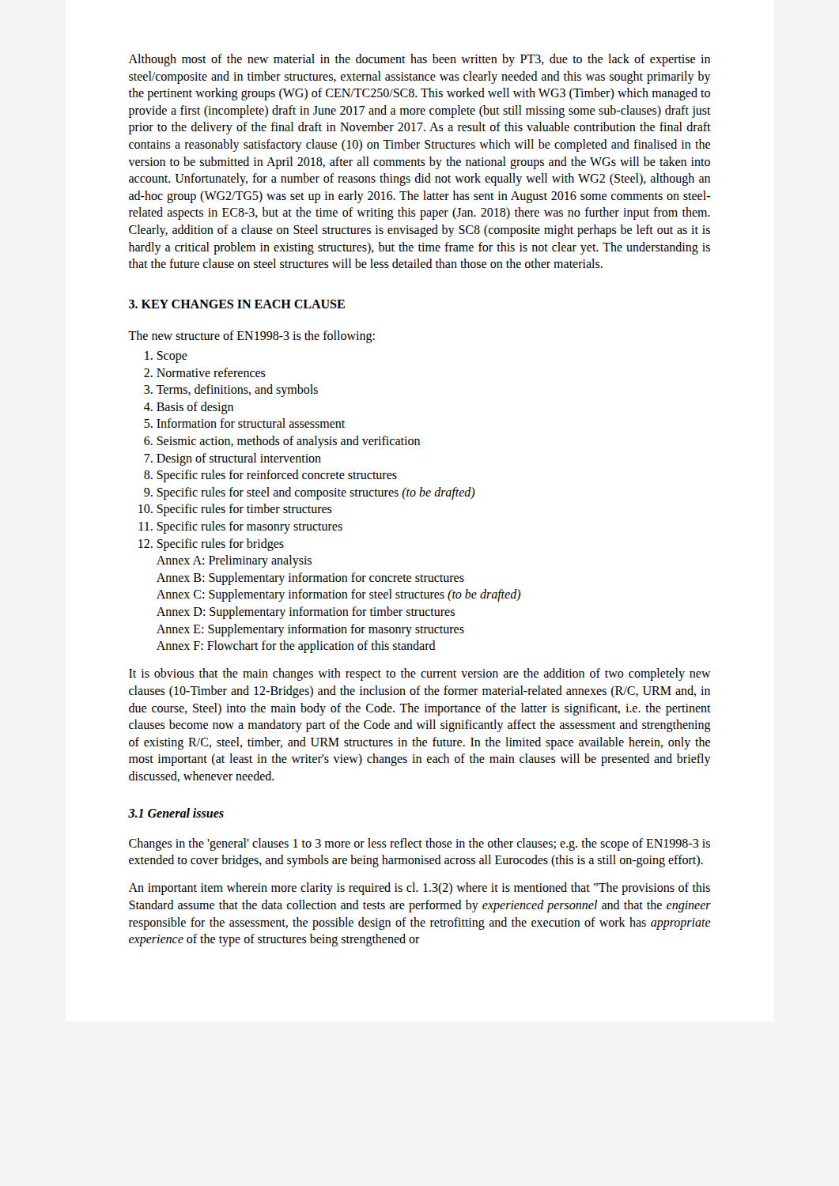Although most of the new material in the document has been written by PT3, due to the lack of expertise in steel/composite and in timber structures, external assistance was clearly needed and this was sought primarily by the pertinent working groups (WG) of CEN/TC250/SC8. This worked well with WG3 (Timber) which managed to provide a first (incomplete) draft in June 2017 and a more complete (but still missing some sub-clauses) draft just prior to the delivery of the final draft in November 2017. As a result of this valuable contribution the final draft contains a reasonably satisfactory clause (10) on Timber Structures which will be completed and finalised in the version to be submitted in April 2018, after all comments by the national groups and the WGs will be taken into account. Unfortunately, for a number of reasons things did not work equally well with WG2 (Steel), although an ad-hoc group (WG2/TG5) was set up in early 2016. The latter has sent in August 2016 some comments on steel-related aspects in EC8-3, but at the time of writing this paper (Jan. 2018) there was no further input from them. Clearly, addition of a clause on Steel structures is envisaged by SC8 (composite might perhaps be left out as it is hardly a critical problem in existing structures), but the time frame for this is not clear yet. The understanding is that the future clause on steel structures will be less detailed than those on the other materials.
3. KEY CHANGES IN EACH CLAUSE
The new structure of EN1998-3 is the following:
Scope
Normative references
Terms, definitions, and symbols
Basis of design
Information for structural assessment
Seismic action, methods of analysis and verification
Design of structural intervention
Specific rules for reinforced concrete structures
Specific rules for steel and composite structures (to be drafted)
Specific rules for timber structures
Specific rules for masonry structures
Specific rules for bridges
Annex A: Preliminary analysis
Annex B: Supplementary information for concrete structures
Annex C: Supplementary information for steel structures (to be drafted)
Annex D: Supplementary information for timber structures
Annex E: Supplementary information for masonry structures
Annex F: Flowchart for the application of this standard
It is obvious that the main changes with respect to the current version are the addition of two completely new clauses (10-Timber and 12-Bridges) and the inclusion of the former material-related annexes (R/C, URM and, in due course, Steel) into the main body of the Code. The importance of the latter is significant, i.e. the pertinent clauses become now a mandatory part of the Code and will significantly affect the assessment and strengthening of existing R/C, steel, timber, and URM structures in the future. In the limited space available herein, only the most important (at least in the writer's view) changes in each of the main clauses will be presented and briefly discussed, whenever needed.
3.1 General issues
Changes in the 'general' clauses 1 to 3 more or less reflect those in the other clauses; e.g. the scope of EN1998-3 is extended to cover bridges, and symbols are being harmonised across all Eurocodes (this is a still on-going effort).
An important item wherein more clarity is required is cl. 1.3(2) where it is mentioned that "The provisions of this Standard assume that the data collection and tests are performed by experienced personnel and that the engineer responsible for the assessment, the possible design of the retrofitting and the execution of work has appropriate experience of the type of structures being strengthened or